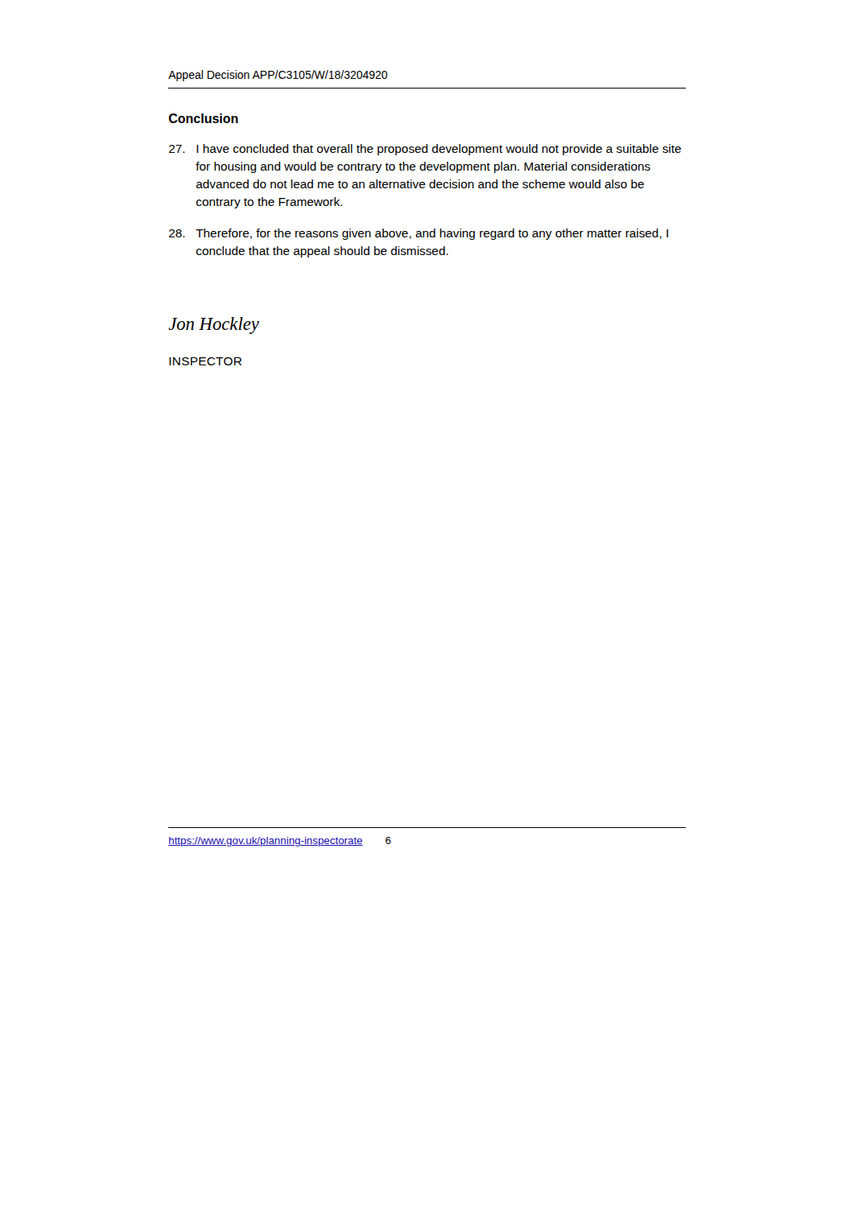Appeal Decision APP/C3105/W/18/3204920
Conclusion
27. I have concluded that overall the proposed development would not provide a suitable site for housing and would be contrary to the development plan. Material considerations advanced do not lead me to an alternative decision and the scheme would also be contrary to the Framework.
28. Therefore, for the reasons given above, and having regard to any other matter raised, I conclude that the appeal should be dismissed.
Jon Hockley
INSPECTOR
https://www.gov.uk/planning-inspectorate 6